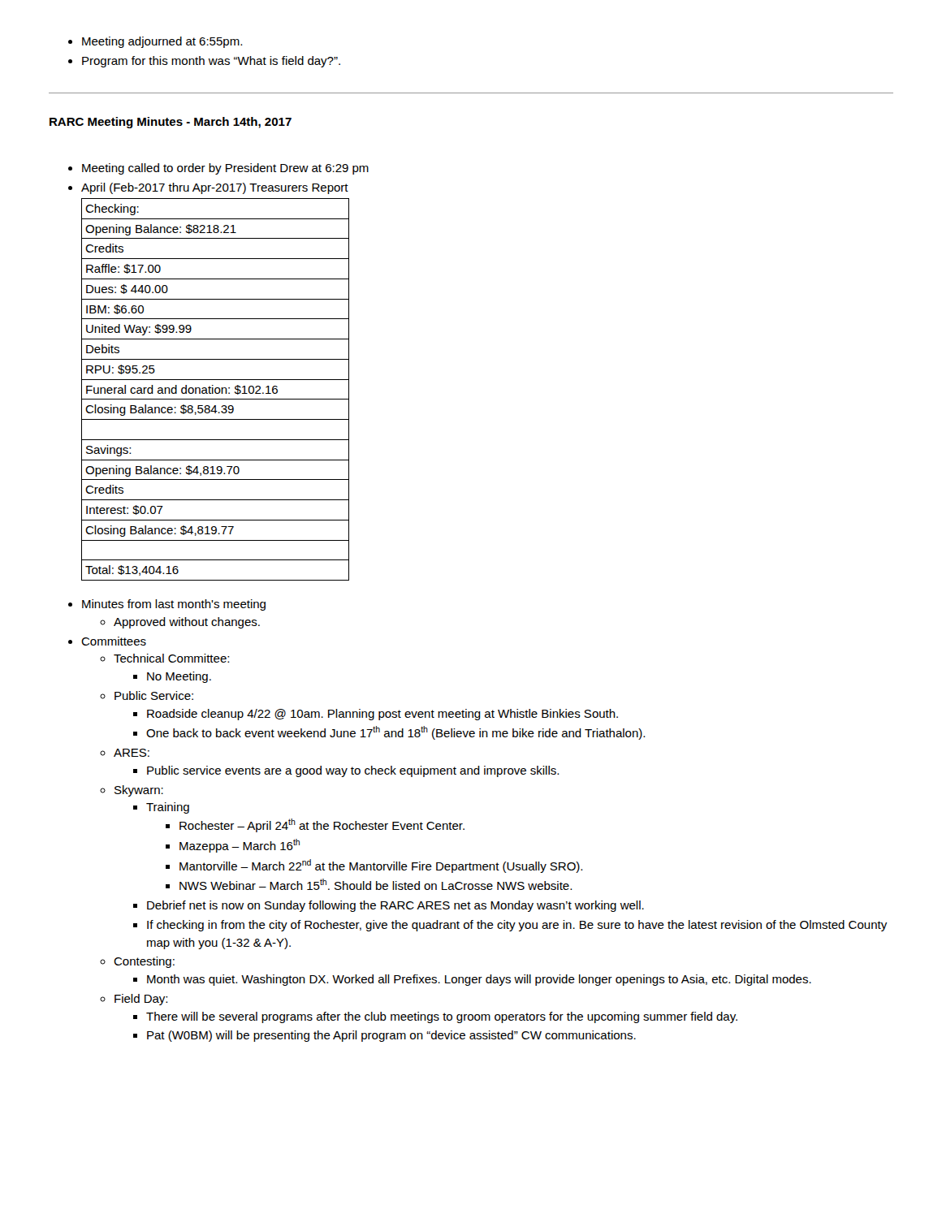Meeting adjourned at 6:55pm.
Program for this month was “What is field day?”.
RARC Meeting Minutes - March 14th, 2017
Meeting called to order by President Drew at 6:29 pm
April (Feb-2017 thru Apr-2017) Treasurers Report
| Checking: |
| Opening Balance: $8218.21 |
| Credits |
| Raffle: $17.00 |
| Dues: $ 440.00 |
| IBM: $6.60 |
| United Way: $99.99 |
| Debits |
| RPU: $95.25 |
| Funeral card and donation: $102.16 |
| Closing Balance: $8,584.39 |
| Savings: |
| Opening Balance: $4,819.70 |
| Credits |
| Interest: $0.07 |
| Closing Balance: $4,819.77 |
| Total: $13,404.16 |
Minutes from last month's meeting
Approved without changes.
Committees
Technical Committee:
No Meeting.
Public Service:
Roadside cleanup 4/22 @ 10am. Planning post event meeting at Whistle Binkies South.
One back to back event weekend June 17th and 18th (Believe in me bike ride and Triathalon).
ARES:
Public service events are a good way to check equipment and improve skills.
Skywarn:
Training
Rochester – April 24th at the Rochester Event Center.
Mazeppa – March 16th
Mantorville – March 22nd at the Mantorville Fire Department (Usually SRO).
NWS Webinar – March 15th. Should be listed on LaCrosse NWS website.
Debrief net is now on Sunday following the RARC ARES net as Monday wasn’t working well.
If checking in from the city of Rochester, give the quadrant of the city you are in. Be sure to have the latest revision of the Olmsted County map with you (1-32 & A-Y).
Contesting:
Month was quiet. Washington DX. Worked all Prefixes. Longer days will provide longer openings to Asia, etc. Digital modes.
Field Day:
There will be several programs after the club meetings to groom operators for the upcoming summer field day.
Pat (W0BM) will be presenting the April program on “device assisted” CW communications.